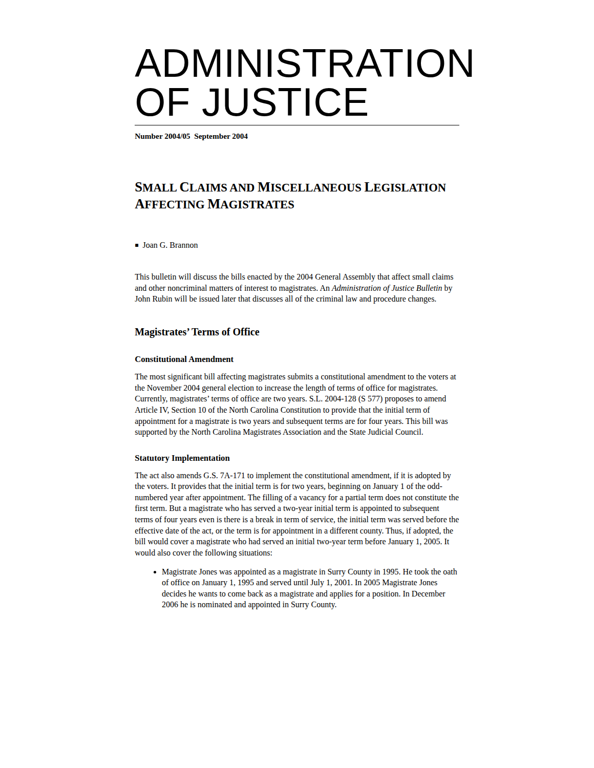ADMINISTRATION OF JUSTICE
Number 2004/05 September 2004
SMALL CLAIMS AND MISCELLANEOUS LEGISLATION AFFECTING MAGISTRATES
■Joan G. Brannon
This bulletin will discuss the bills enacted by the 2004 General Assembly that affect small claims and other noncriminal matters of interest to magistrates. An Administration of Justice Bulletin by John Rubin will be issued later that discusses all of the criminal law and procedure changes.
Magistrates’ Terms of Office
Constitutional Amendment
The most significant bill affecting magistrates submits a constitutional amendment to the voters at the November 2004 general election to increase the length of terms of office for magistrates. Currently, magistrates’ terms of office are two years. S.L. 2004-128 (S 577) proposes to amend Article IV, Section 10 of the North Carolina Constitution to provide that the initial term of appointment for a magistrate is two years and subsequent terms are for four years. This bill was supported by the North Carolina Magistrates Association and the State Judicial Council.
Statutory Implementation
The act also amends G.S. 7A-171 to implement the constitutional amendment, if it is adopted by the voters. It provides that the initial term is for two years, beginning on January 1 of the odd-numbered year after appointment. The filling of a vacancy for a partial term does not constitute the first term. But a magistrate who has served a two-year initial term is appointed to subsequent terms of four years even is there is a break in term of service, the initial term was served before the effective date of the act, or the term is for appointment in a different county. Thus, if adopted, the bill would cover a magistrate who had served an initial two-year term before January 1, 2005. It would also cover the following situations:
Magistrate Jones was appointed as a magistrate in Surry County in 1995. He took the oath of office on January 1, 1995 and served until July 1, 2001. In 2005 Magistrate Jones decides he wants to come back as a magistrate and applies for a position. In December 2006 he is nominated and appointed in Surry County.